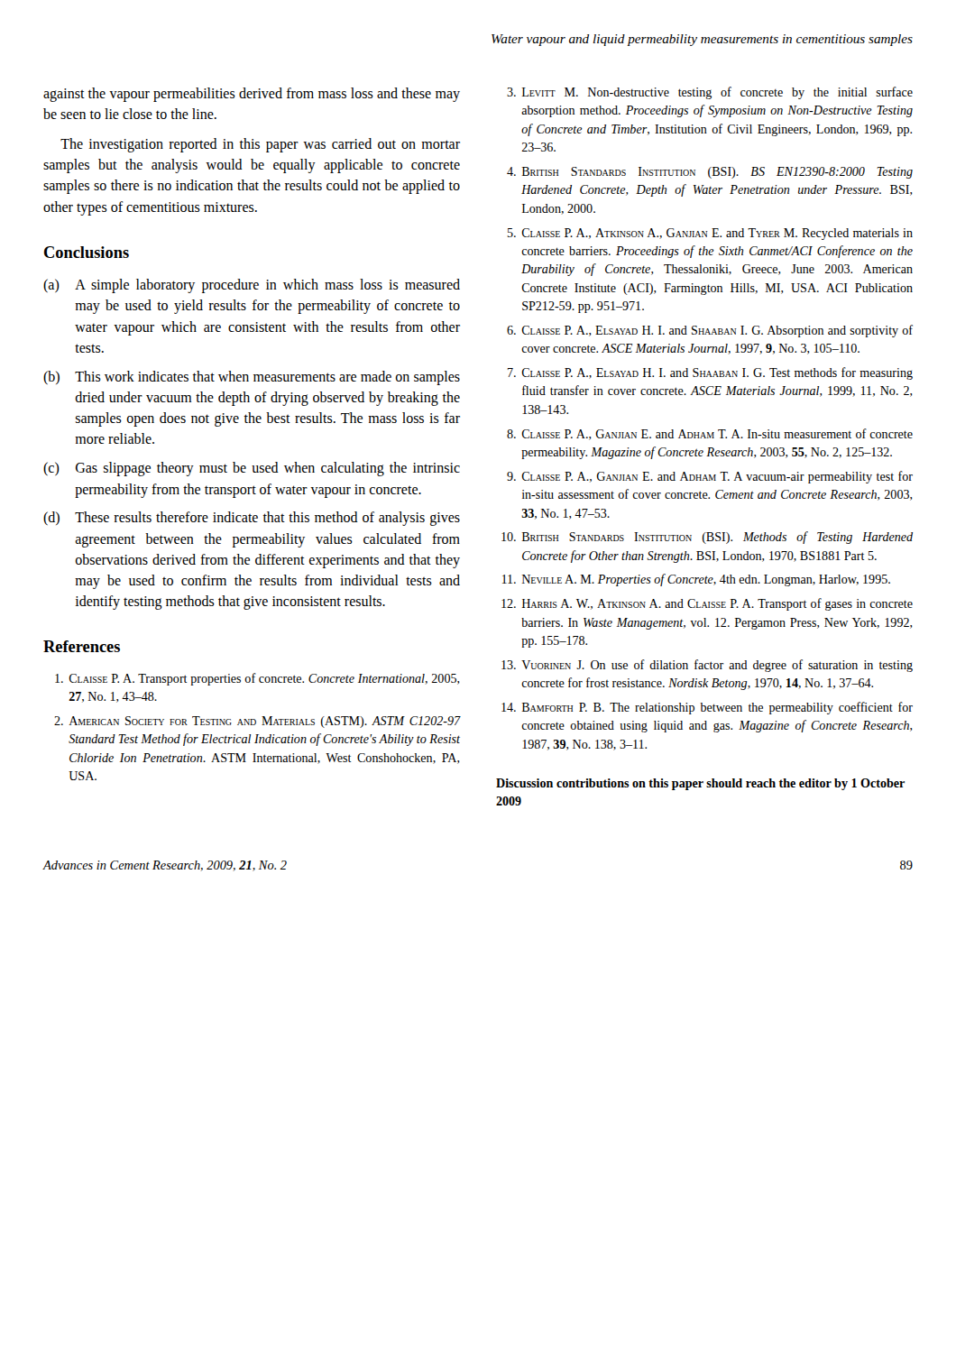Water vapour and liquid permeability measurements in cementitious samples
against the vapour permeabilities derived from mass loss and these may be seen to lie close to the line.
The investigation reported in this paper was carried out on mortar samples but the analysis would be equally applicable to concrete samples so there is no indication that the results could not be applied to other types of cementitious mixtures.
Conclusions
A simple laboratory procedure in which mass loss is measured may be used to yield results for the permeability of concrete to water vapour which are consistent with the results from other tests.
This work indicates that when measurements are made on samples dried under vacuum the depth of drying observed by breaking the samples open does not give the best results. The mass loss is far more reliable.
Gas slippage theory must be used when calculating the intrinsic permeability from the transport of water vapour in concrete.
These results therefore indicate that this method of analysis gives agreement between the permeability values calculated from observations derived from the different experiments and that they may be used to confirm the results from individual tests and identify testing methods that give inconsistent results.
References
Claisse P. A. Transport properties of concrete. Concrete International, 2005, 27, No. 1, 43–48.
American Society for Testing and Materials (ASTM). ASTM C1202-97 Standard Test Method for Electrical Indication of Concrete's Ability to Resist Chloride Ion Penetration. ASTM International, West Conshohocken, PA, USA.
Levitt M. Non-destructive testing of concrete by the initial surface absorption method. Proceedings of Symposium on Non-Destructive Testing of Concrete and Timber, Institution of Civil Engineers, London, 1969, pp. 23–36.
British Standards Institution (BSI). BS EN12390-8:2000 Testing Hardened Concrete, Depth of Water Penetration under Pressure. BSI, London, 2000.
Claisse P. A., Atkinson A., Ganjian E. and Tyrer M. Recycled materials in concrete barriers. Proceedings of the Sixth Canmet/ACI Conference on the Durability of Concrete, Thessaloniki, Greece, June 2003. American Concrete Institute (ACI), Farmington Hills, MI, USA. ACI Publication SP212-59. pp. 951–971.
Claisse P. A., Elsayad H. I. and Shaaban I. G. Absorption and sorptivity of cover concrete. ASCE Materials Journal, 1997, 9, No. 3, 105–110.
Claisse P. A., Elsayad H. I. and Shaaban I. G. Test methods for measuring fluid transfer in cover concrete. ASCE Materials Journal, 1999, 11, No. 2, 138–143.
Claisse P. A., Ganjian E. and Adham T. A. In-situ measurement of concrete permeability. Magazine of Concrete Research, 2003, 55, No. 2, 125–132.
Claisse P. A., Ganjian E. and Adham T. A vacuum-air permeability test for in-situ assessment of cover concrete. Cement and Concrete Research, 2003, 33, No. 1, 47–53.
British Standards Institution (BSI). Methods of Testing Hardened Concrete for Other than Strength. BSI, London, 1970, BS1881 Part 5.
Neville A. M. Properties of Concrete, 4th edn. Longman, Harlow, 1995.
Harris A. W., Atkinson A. and Claisse P. A. Transport of gases in concrete barriers. In Waste Management, vol. 12. Pergamon Press, New York, 1992, pp. 155–178.
Vuorinen J. On use of dilation factor and degree of saturation in testing concrete for frost resistance. Nordisk Betong, 1970, 14, No. 1, 37–64.
Bamforth P. B. The relationship between the permeability coefficient for concrete obtained using liquid and gas. Magazine of Concrete Research, 1987, 39, No. 138, 3–11.
Discussion contributions on this paper should reach the editor by 1 October 2009
Advances in Cement Research, 2009, 21, No. 2 89